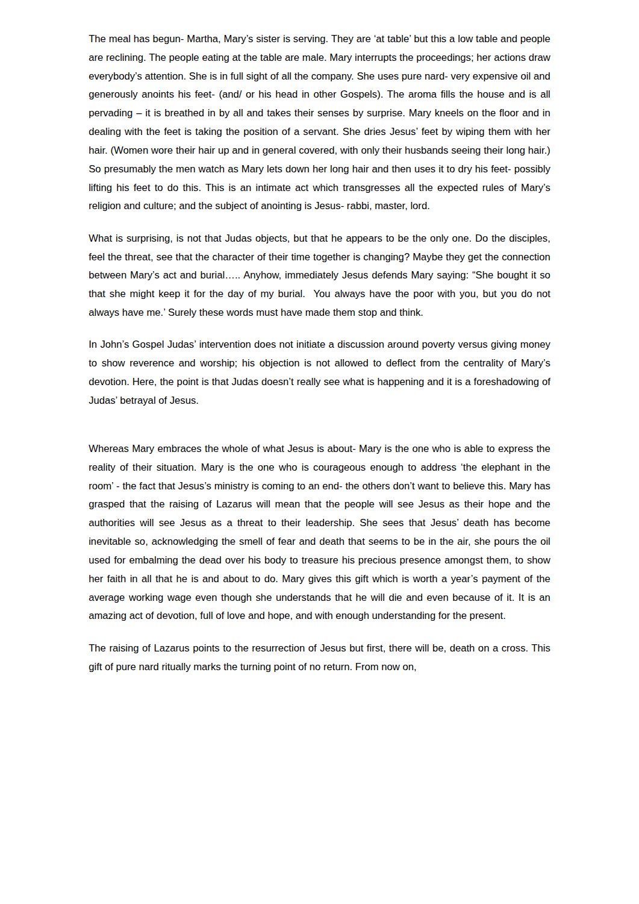The meal has begun- Martha, Mary’s sister is serving. They are ‘at table’ but this a low table and people are reclining. The people eating at the table are male. Mary interrupts the proceedings; her actions draw everybody’s attention. She is in full sight of all the company. She uses pure nard- very expensive oil and generously anoints his feet- (and/ or his head in other Gospels). The aroma fills the house and is all pervading – it is breathed in by all and takes their senses by surprise. Mary kneels on the floor and in dealing with the feet is taking the position of a servant. She dries Jesus’ feet by wiping them with her hair. (Women wore their hair up and in general covered, with only their husbands seeing their long hair.) So presumably the men watch as Mary lets down her long hair and then uses it to dry his feet- possibly lifting his feet to do this. This is an intimate act which transgresses all the expected rules of Mary’s religion and culture; and the subject of anointing is Jesus- rabbi, master, lord.
What is surprising, is not that Judas objects, but that he appears to be the only one. Do the disciples, feel the threat, see that the character of their time together is changing? Maybe they get the connection between Mary’s act and burial….. Anyhow, immediately Jesus defends Mary saying: “She bought it so that she might keep it for the day of my burial. You always have the poor with you, but you do not always have me.’ Surely these words must have made them stop and think.
In John’s Gospel Judas’ intervention does not initiate a discussion around poverty versus giving money to show reverence and worship; his objection is not allowed to deflect from the centrality of Mary’s devotion. Here, the point is that Judas doesn’t really see what is happening and it is a foreshadowing of Judas’ betrayal of Jesus.
Whereas Mary embraces the whole of what Jesus is about- Mary is the one who is able to express the reality of their situation. Mary is the one who is courageous enough to address ‘the elephant in the room’ - the fact that Jesus’s ministry is coming to an end- the others don’t want to believe this. Mary has grasped that the raising of Lazarus will mean that the people will see Jesus as their hope and the authorities will see Jesus as a threat to their leadership. She sees that Jesus’ death has become inevitable so, acknowledging the smell of fear and death that seems to be in the air, she pours the oil used for embalming the dead over his body to treasure his precious presence amongst them, to show her faith in all that he is and about to do. Mary gives this gift which is worth a year’s payment of the average working wage even though she understands that he will die and even because of it. It is an amazing act of devotion, full of love and hope, and with enough understanding for the present.
The raising of Lazarus points to the resurrection of Jesus but first, there will be, death on a cross. This gift of pure nard ritually marks the turning point of no return. From now on,